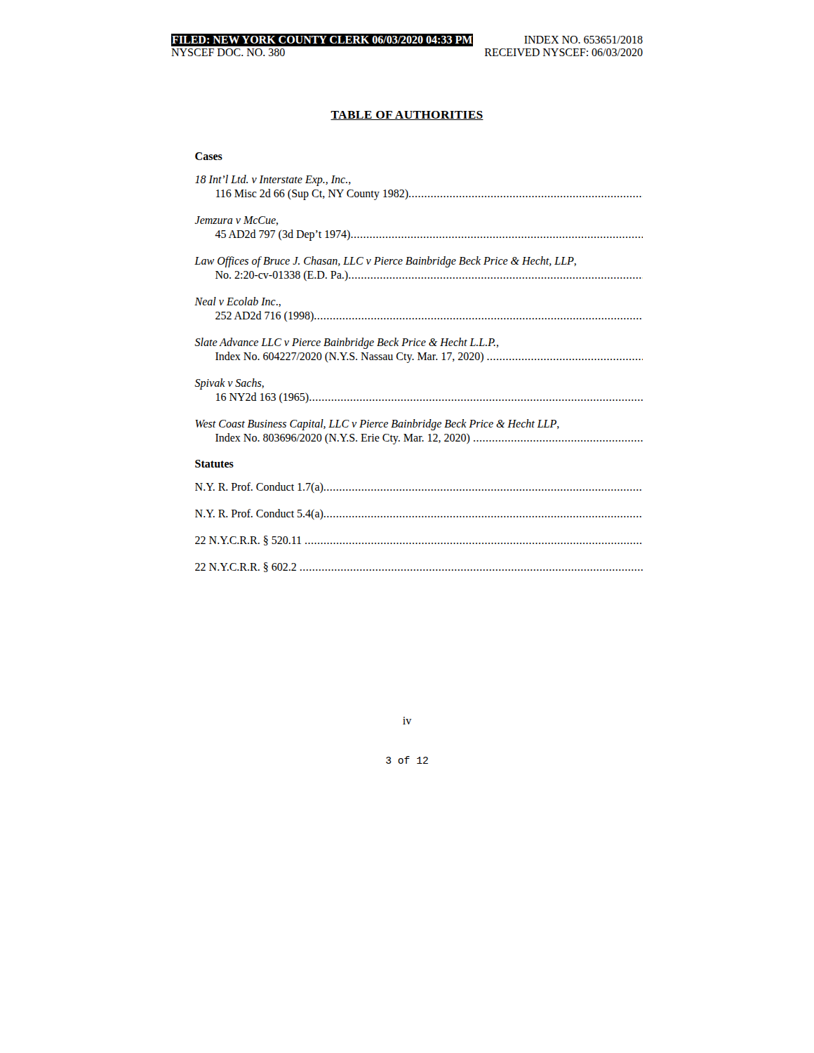FILED: NEW YORK COUNTY CLERK 06/03/2020 04:33 PM
NYSCEF DOC. NO. 380
INDEX NO. 653651/2018
RECEIVED NYSCEF: 06/03/2020
TABLE OF AUTHORITIES
Cases
18 Int’l Ltd. v Interstate Exp., Inc., 116 Misc 2d 66 (Sup Ct, NY County 1982)........................................................................... 3, 7
Jemzura v McCue, 45 AD2d 797 (3d Dep’t 1974)..................................................................................................... 3
Law Offices of Bruce J. Chasan, LLC v Pierce Bainbridge Beck Price & Hecht, LLP, No. 2:20-cv-01338 (E.D. Pa.)..................................................................................................... 6
Neal v Ecolab Inc., 252 AD2d 716 (1998)................................................................................................................. 3
Slate Advance LLC v Pierce Bainbridge Beck Price & Hecht L.L.P., Index No. 604227/2020 (N.Y.S. Nassau Cty. Mar. 17, 2020) .................................................... 5
Spivak v Sachs, 16 NY2d 163 (1965)................................................................................................................... 3
West Coast Business Capital, LLC v Pierce Bainbridge Beck Price & Hecht LLP, Index No. 803696/2020 (N.Y.S. Erie Cty. Mar. 12, 2020) ......................................................... 5
Statutes
N.Y. R. Prof. Conduct 1.7(a).......................................................................................................... 7
N.Y. R. Prof. Conduct 5.4(a).......................................................................................................... 7
22 N.Y.C.R.R. § 520.11 ............................................................................................................. 2, 3
22 N.Y.C.R.R. § 602.2 ............................................................................................................... 2, 3
iv
3 of 12